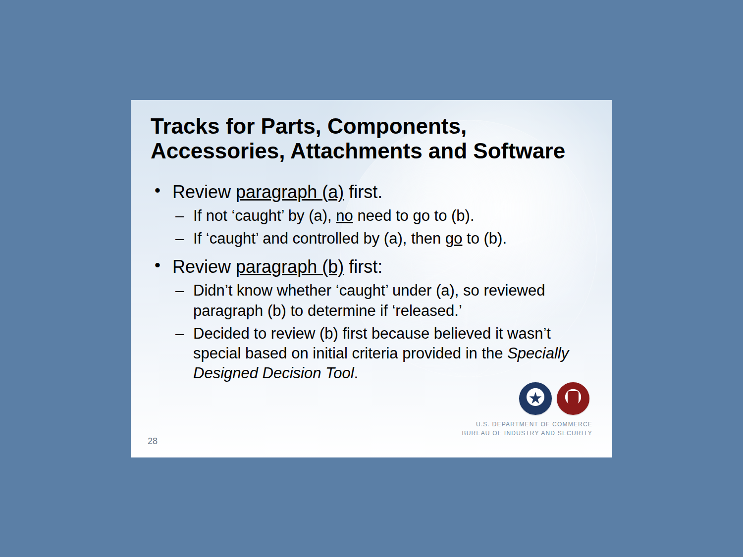Tracks for Parts, Components, Accessories, Attachments and Software
Review paragraph (a) first.
If not ‘caught’ by (a), no need to go to (b).
If ‘caught’ and controlled by (a), then go to (b).
Review paragraph (b) first:
Didn’t know whether ‘caught’ under (a), so reviewed paragraph (b) to determine if ‘released.’
Decided to review (b) first because believed it wasn’t special based on initial criteria provided in the Specially Designed Decision Tool.
U.S. Department of Commerce
Bureau of Industry and Security
28